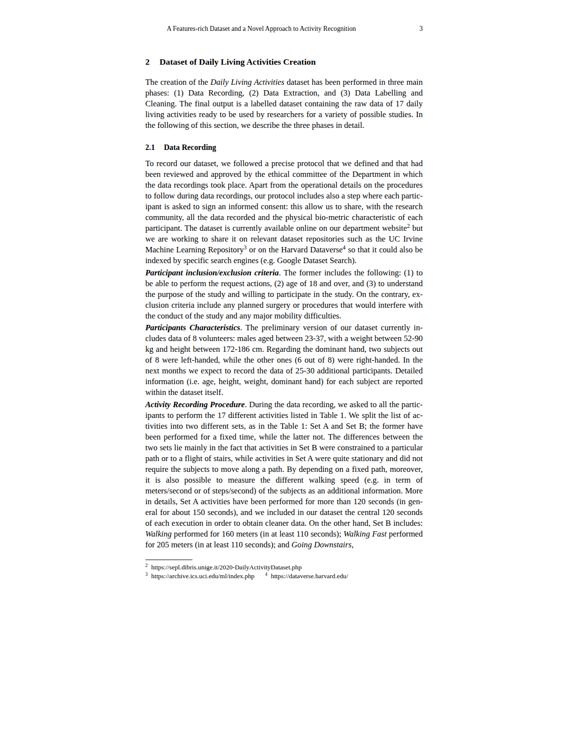A Features-rich Dataset and a Novel Approach to Activity Recognition 3
2 Dataset of Daily Living Activities Creation
The creation of the Daily Living Activities dataset has been performed in three main phases: (1) Data Recording, (2) Data Extraction, and (3) Data Labelling and Cleaning. The final output is a labelled dataset containing the raw data of 17 daily living activities ready to be used by researchers for a variety of possible studies. In the following of this section, we describe the three phases in detail.
2.1 Data Recording
To record our dataset, we followed a precise protocol that we defined and that had been reviewed and approved by the ethical committee of the Department in which the data recordings took place. Apart from the operational details on the procedures to follow during data recordings, our protocol includes also a step where each participant is asked to sign an informed consent: this allow us to share, with the research community, all the data recorded and the physical bio-metric characteristic of each participant. The dataset is currently available online on our department website2 but we are working to share it on relevant dataset repositories such as the UC Irvine Machine Learning Repository3 or on the Harvard Dataverse4 so that it could also be indexed by specific search engines (e.g. Google Dataset Search).
Participant inclusion/exclusion criteria. The former includes the following: (1) to be able to perform the request actions, (2) age of 18 and over, and (3) to understand the purpose of the study and willing to participate in the study. On the contrary, exclusion criteria include any planned surgery or procedures that would interfere with the conduct of the study and any major mobility difficulties.
Participants Characteristics. The preliminary version of our dataset currently includes data of 8 volunteers: males aged between 23-37, with a weight between 52-90 kg and height between 172-186 cm. Regarding the dominant hand, two subjects out of 8 were left-handed, while the other ones (6 out of 8) were right-handed. In the next months we expect to record the data of 25-30 additional participants. Detailed information (i.e. age, height, weight, dominant hand) for each subject are reported within the dataset itself.
Activity Recording Procedure. During the data recording, we asked to all the participants to perform the 17 different activities listed in Table 1. We split the list of activities into two different sets, as in the Table 1: Set A and Set B; the former have been performed for a fixed time, while the latter not. The differences between the two sets lie mainly in the fact that activities in Set B were constrained to a particular path or to a flight of stairs, while activities in Set A were quite stationary and did not require the subjects to move along a path. By depending on a fixed path, moreover, it is also possible to measure the different walking speed (e.g. in term of meters/second or of steps/second) of the subjects as an additional information. More in details, Set A activities have been performed for more than 120 seconds (in general for about 150 seconds), and we included in our dataset the central 120 seconds of each execution in order to obtain cleaner data. On the other hand, Set B includes: Walking performed for 160 meters (in at least 110 seconds); Walking Fast performed for 205 meters (in at least 110 seconds); and Going Downstairs,
2 https://sepl.dibris.unige.it/2020-DailyActivityDataset.php
3 https://archive.ics.uci.edu/ml/index.php 4 https://dataverse.harvard.edu/